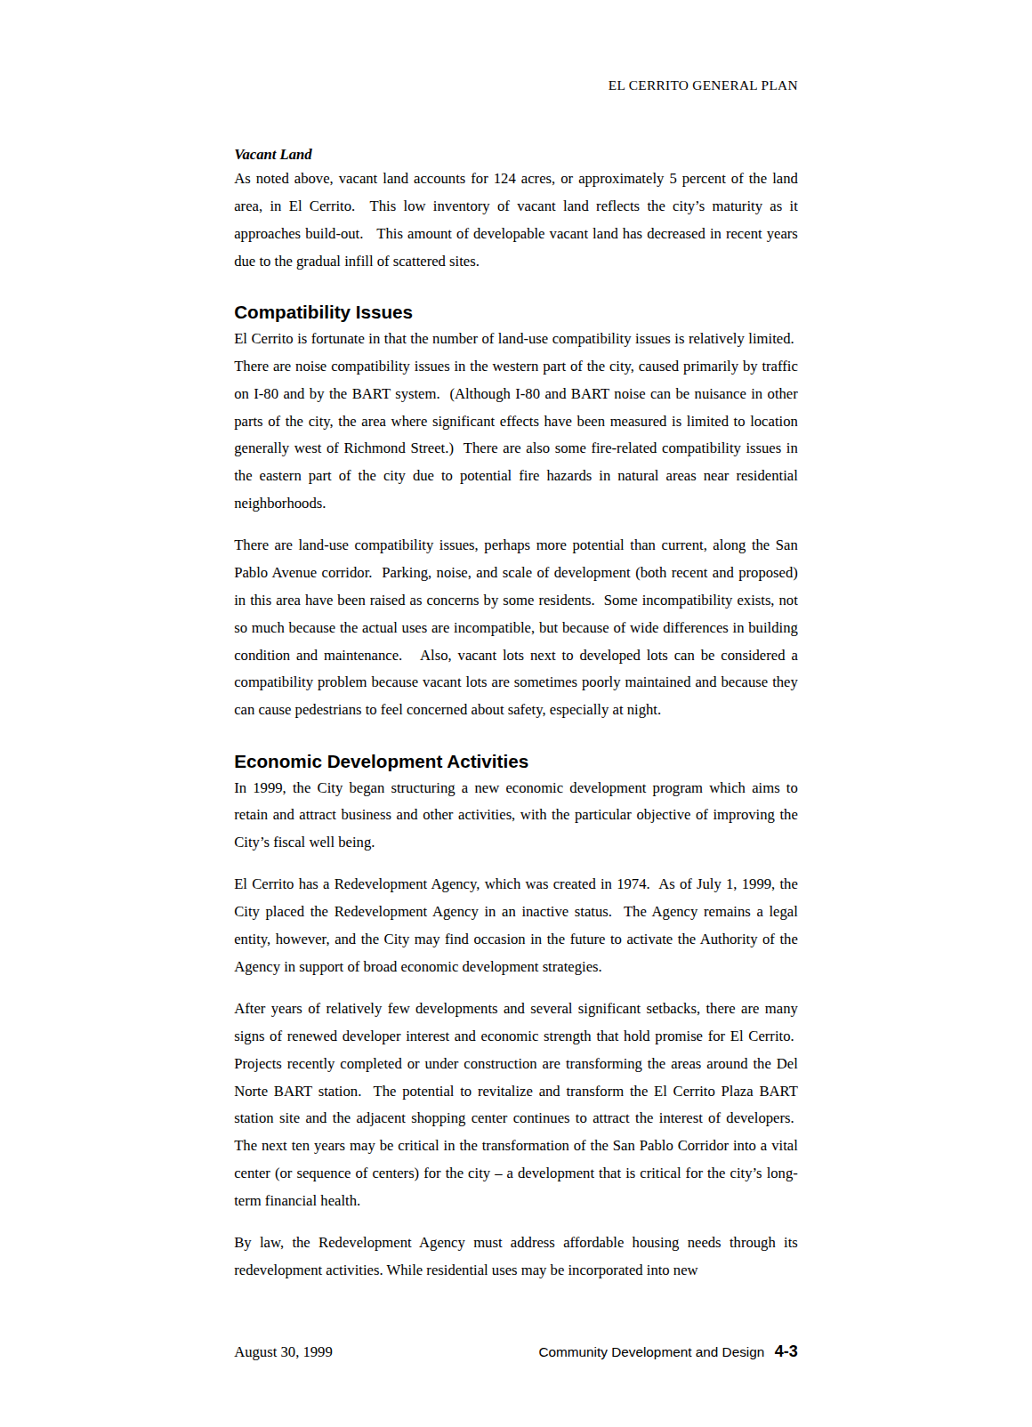EL CERRITO GENERAL PLAN
Vacant Land
As noted above, vacant land accounts for 124 acres, or approximately 5 percent of the land area, in El Cerrito. This low inventory of vacant land reflects the city’s maturity as it approaches build-out. This amount of developable vacant land has decreased in recent years due to the gradual infill of scattered sites.
Compatibility Issues
El Cerrito is fortunate in that the number of land-use compatibility issues is relatively limited. There are noise compatibility issues in the western part of the city, caused primarily by traffic on I-80 and by the BART system. (Although I-80 and BART noise can be nuisance in other parts of the city, the area where significant effects have been measured is limited to location generally west of Richmond Street.) There are also some fire-related compatibility issues in the eastern part of the city due to potential fire hazards in natural areas near residential neighborhoods.
There are land-use compatibility issues, perhaps more potential than current, along the San Pablo Avenue corridor. Parking, noise, and scale of development (both recent and proposed) in this area have been raised as concerns by some residents. Some incompatibility exists, not so much because the actual uses are incompatible, but because of wide differences in building condition and maintenance. Also, vacant lots next to developed lots can be considered a compatibility problem because vacant lots are sometimes poorly maintained and because they can cause pedestrians to feel concerned about safety, especially at night.
Economic Development Activities
In 1999, the City began structuring a new economic development program which aims to retain and attract business and other activities, with the particular objective of improving the City’s fiscal well being.
El Cerrito has a Redevelopment Agency, which was created in 1974. As of July 1, 1999, the City placed the Redevelopment Agency in an inactive status. The Agency remains a legal entity, however, and the City may find occasion in the future to activate the Authority of the Agency in support of broad economic development strategies.
After years of relatively few developments and several significant setbacks, there are many signs of renewed developer interest and economic strength that hold promise for El Cerrito. Projects recently completed or under construction are transforming the areas around the Del Norte BART station. The potential to revitalize and transform the El Cerrito Plaza BART station site and the adjacent shopping center continues to attract the interest of developers. The next ten years may be critical in the transformation of the San Pablo Corridor into a vital center (or sequence of centers) for the city – a development that is critical for the city’s long-term financial health.
By law, the Redevelopment Agency must address affordable housing needs through its redevelopment activities. While residential uses may be incorporated into new
August 30, 1999
Community Development and Design4-3